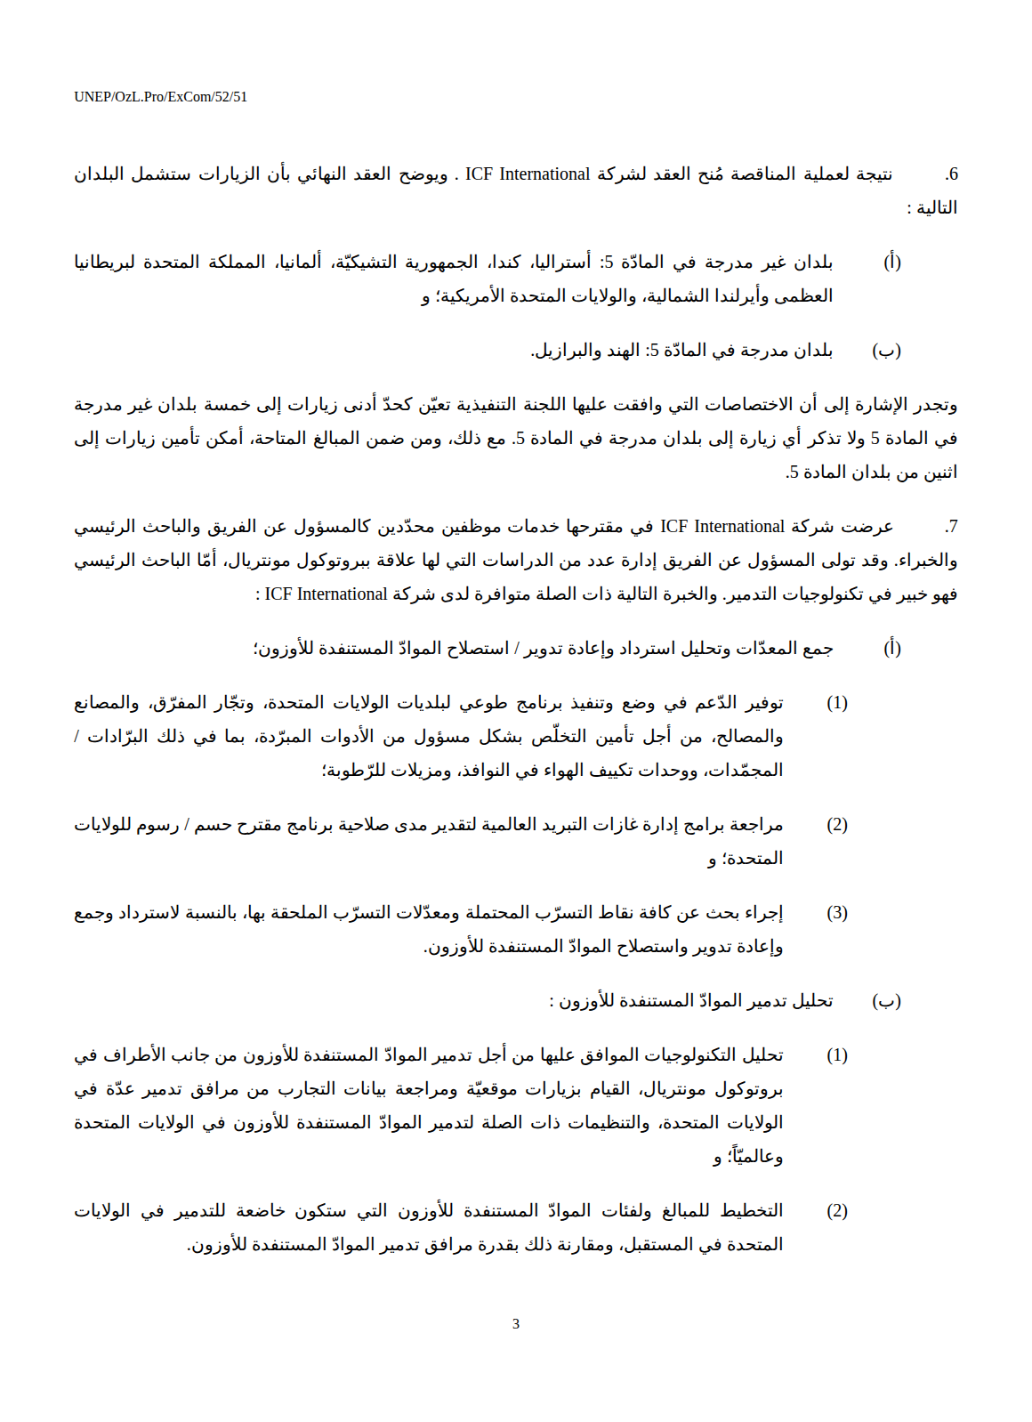UNEP/OzL.Pro/ExCom/52/51
6. نتيجة لعملية المناقصة مُنح العقد لشركة ICF International . ويوضح العقد النهائي بأن الزيارات ستشمل البلدان التالية :
(أ)
بلدان غير مدرجة في المادّة 5: أستراليا، كندا، الجمهورية التشيكيّة، ألمانيا، المملكة المتحدة لبريطانيا العظمى وأيرلندا الشمالية، والولايات المتحدة الأمريكية؛ و
(ب)
بلدان مدرجة في المادّة 5: الهند والبرازيل.
وتجدر الإشارة إلى أن الاختصاصات التي وافقت عليها اللجنة التنفيذية تعيّن كحدّ أدنى زيارات إلى خمسة بلدان غير مدرجة في المادة 5 ولا تذكر أي زيارة إلى بلدان مدرجة في المادة 5. مع ذلك، ومن ضمن المبالغ المتاحة، أمكن تأمين زيارات إلى اثنين من بلدان المادة 5.
7. عرضت شركة ICF International في مقترحها خدمات موظفين محدّدين كالمسؤول عن الفريق والباحث الرئيسي والخبراء. وقد تولى المسؤول عن الفريق إدارة عدد من الدراسات التي لها علاقة ببروتوكول مونتريال، أمّا الباحث الرئيسي فهو خبير في تكنولوجيات التدمير. والخبرة التالية ذات الصلة متوافرة لدى شركة ICF International :
(أ)
جمع المعدّات وتحليل استرداد وإعادة تدوير / استصلاح الموادّ المستنفدة للأوزون؛
(1)
توفير الدّعم في وضع وتنفيذ برنامج طوعي لبلديات الولايات المتحدة، وتجّار المفرّق، والمصانع والمصالح، من أجل تأمين التخلّص بشكل مسؤول من الأدوات المبرّدة، بما في ذلك البرّادات / المجمّدات، ووحدات تكييف الهواء في النوافذ، ومزيلات للرّطوبة؛
(2)
مراجعة برامج إدارة غازات التبريد العالمية لتقدير مدى صلاحية برنامج مقترح حسم / رسوم للولايات المتحدة؛ و
(3)
إجراء بحث عن كافة نقاط التسرّب المحتملة ومعدّلات التسرّب الملحقة بها، بالنسبة لاسترداد وجمع وإعادة تدوير واستصلاح الموادّ المستنفدة للأوزون.
(ب)
تحليل تدمير الموادّ المستنفدة للأوزون :
(1)
تحليل التكنولوجيات الموافق عليها من أجل تدمير الموادّ المستنفدة للأوزون من جانب الأطراف في بروتوكول مونتريال، القيام بزيارات موقعيّة ومراجعة بيانات التجارب من مرافق تدمير عدّة في الولايات المتحدة، والتنظيمات ذات الصلة لتدمير الموادّ المستنفدة للأوزون في الولايات المتحدة وعالميّاً؛ و
(2)
التخطيط للمبالغ ولفئات الموادّ المستنفدة للأوزون التي ستكون خاضعة للتدمير في الولايات المتحدة في المستقبل، ومقارنة ذلك بقدرة مرافق تدمير الموادّ المستنفدة للأوزون.
3